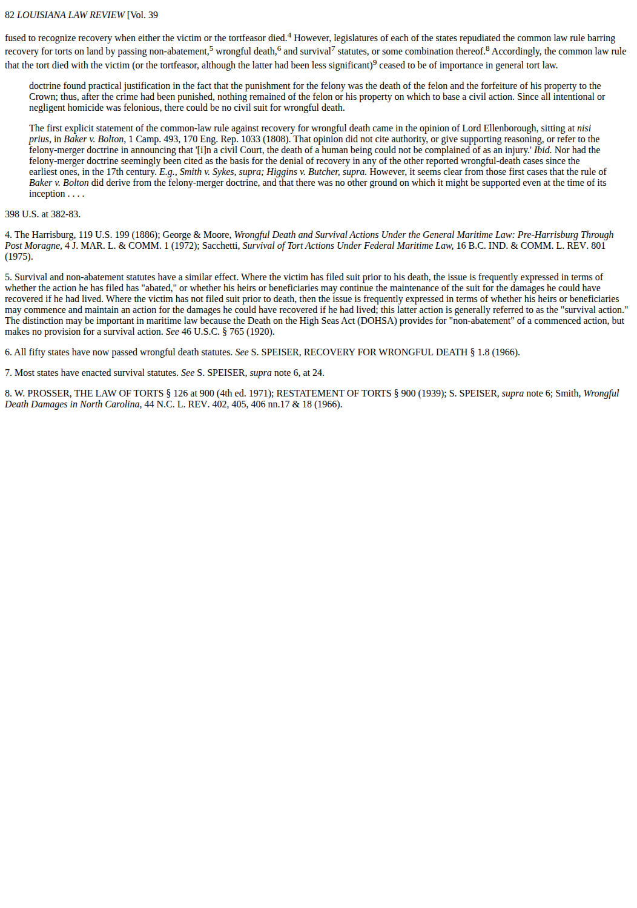82 LOUISIANA LAW REVIEW [Vol. 39
fused to recognize recovery when either the victim or the tortfeasor died.4 However, legislatures of each of the states repudiated the common law rule barring recovery for torts on land by passing non-abatement,5 wrongful death,6 and survival7 statutes, or some combination thereof.8 Accordingly, the common law rule that the tort died with the victim (or the tortfeasor, although the latter had been less significant)9 ceased to be of importance in general tort law.
doctrine found practical justification in the fact that the punishment for the felony was the death of the felon and the forfeiture of his property to the Crown; thus, after the crime had been punished, nothing remained of the felon or his property on which to base a civil action. Since all intentional or negligent homicide was felonious, there could be no civil suit for wrongful death.
The first explicit statement of the common-law rule against recovery for wrongful death came in the opinion of Lord Ellenborough, sitting at nisi prius, in Baker v. Bolton, 1 Camp. 493, 170 Eng. Rep. 1033 (1808). That opinion did not cite authority, or give supporting reasoning, or refer to the felony-merger doctrine in announcing that '[i]n a civil Court, the death of a human being could not be complained of as an injury.' Ibid. Nor had the felony-merger doctrine seemingly been cited as the basis for the denial of recovery in any of the other reported wrongful-death cases since the earliest ones, in the 17th century. E.g., Smith v. Sykes, supra; Higgins v. Butcher, supra. However, it seems clear from those first cases that the rule of Baker v. Bolton did derive from the felony-merger doctrine, and that there was no other ground on which it might be supported even at the time of its inception . . . .
398 U.S. at 382-83.
4. The Harrisburg, 119 U.S. 199 (1886); George & Moore, Wrongful Death and Survival Actions Under the General Maritime Law: Pre-Harrisburg Through Post Moragne, 4 J. MAR. L. & COMM. 1 (1972); Sacchetti, Survival of Tort Actions Under Federal Maritime Law, 16 B.C. IND. & COMM. L. REV. 801 (1975).
5. Survival and non-abatement statutes have a similar effect. Where the victim has filed suit prior to his death, the issue is frequently expressed in terms of whether the action he has filed has "abated," or whether his heirs or beneficiaries may continue the maintenance of the suit for the damages he could have recovered if he had lived. Where the victim has not filed suit prior to death, then the issue is frequently expressed in terms of whether his heirs or beneficiaries may commence and maintain an action for the damages he could have recovered if he had lived; this latter action is generally referred to as the "survival action." The distinction may be important in maritime law because the Death on the High Seas Act (DOHSA) provides for "non-abatement" of a commenced action, but makes no provision for a survival action. See 46 U.S.C. § 765 (1920).
6. All fifty states have now passed wrongful death statutes. See S. SPEISER, RECOVERY FOR WRONGFUL DEATH § 1.8 (1966).
7. Most states have enacted survival statutes. See S. SPEISER, supra note 6, at 24.
8. W. PROSSER, THE LAW OF TORTS § 126 at 900 (4th ed. 1971); RESTATEMENT OF TORTS § 900 (1939); S. SPEISER, supra note 6; Smith, Wrongful Death Damages in North Carolina, 44 N.C. L. REV. 402, 405, 406 nn.17 & 18 (1966).